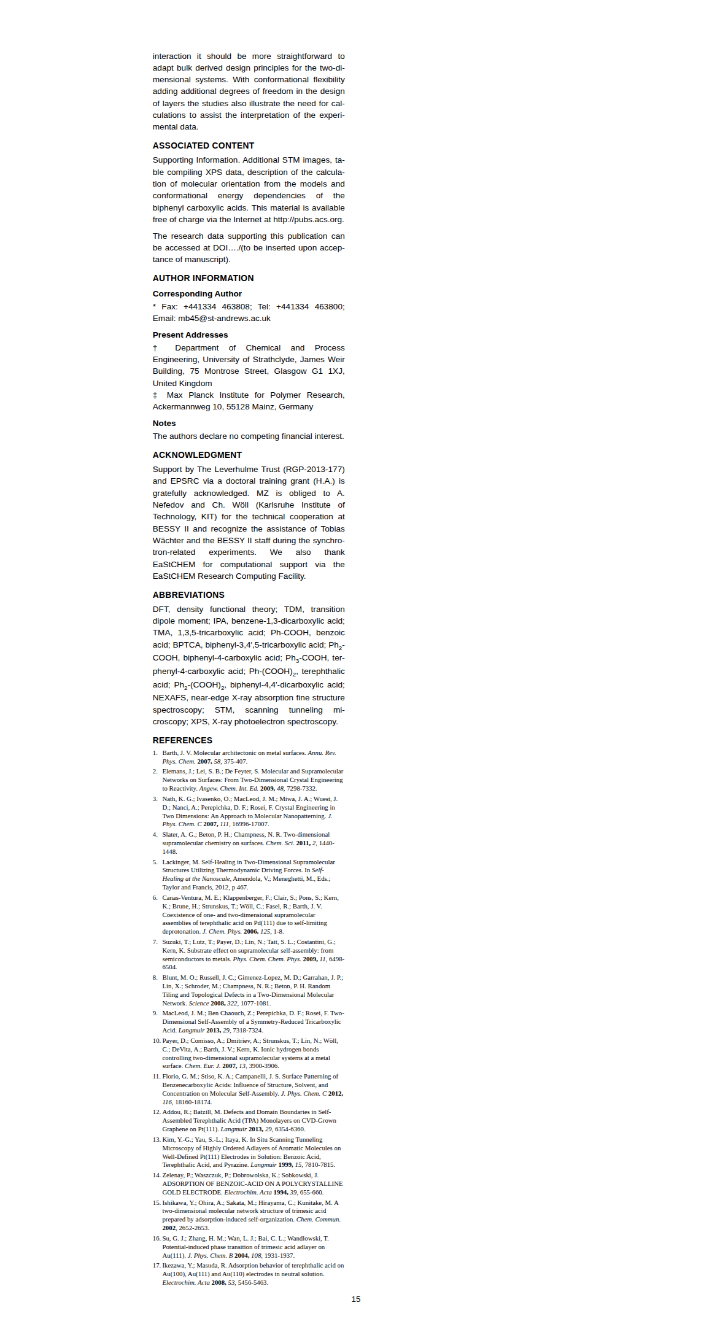interaction it should be more straightforward to adapt bulk derived design principles for the two-dimensional systems. With conformational flexibility adding additional degrees of freedom in the design of layers the studies also illustrate the need for calculations to assist the interpretation of the experimental data.
ASSOCIATED CONTENT
Supporting Information. Additional STM images, table compiling XPS data, description of the calculation of molecular orientation from the models and conformational energy dependencies of the biphenyl carboxylic acids. This material is available free of charge via the Internet at http://pubs.acs.org.
The research data supporting this publication can be accessed at DOI…./(to be inserted upon acceptance of manuscript).
AUTHOR INFORMATION
Corresponding Author
* Fax: +441334 463808; Tel: +441334 463800; Email: mb45@st-andrews.ac.uk
Present Addresses
† Department of Chemical and Process Engineering, University of Strathclyde, James Weir Building, 75 Montrose Street, Glasgow G1 1XJ, United Kingdom
‡ Max Planck Institute for Polymer Research, Ackermannweg 10, 55128 Mainz, Germany
Notes
The authors declare no competing financial interest.
ACKNOWLEDGMENT
Support by The Leverhulme Trust (RGP-2013-177) and EPSRC via a doctoral training grant (H.A.) is gratefully acknowledged. MZ is obliged to A. Nefedov and Ch. Wöll (Karlsruhe Institute of Technology, KIT) for the technical cooperation at BESSY II and recognize the assistance of Tobias Wächter and the BESSY II staff during the synchrotron-related experiments. We also thank EaStCHEM for computational support via the EaStCHEM Research Computing Facility.
ABBREVIATIONS
DFT, density functional theory; TDM, transition dipole moment; IPA, benzene-1,3-dicarboxylic acid; TMA, 1,3,5-tricarboxylic acid; Ph-COOH, benzoic acid; BPTCA, biphenyl-3,4′,5-tricarboxylic acid; Ph2-COOH, biphenyl-4-carboxylic acid; Ph3-COOH, terphenyl-4-carboxylic acid; Ph-(COOH)2, terephthalic acid; Ph2-(COOH)2, biphenyl-4,4′-dicarboxylic acid; NEXAFS, near-edge X-ray absorption fine structure spectroscopy; STM, scanning tunneling microscopy; XPS, X-ray photoelectron spectroscopy.
REFERENCES
Barth, J. V. Molecular architectonic on metal surfaces. Annu. Rev. Phys. Chem. 2007, 58, 375-407.
Elemans, J.; Lei, S. B.; De Feyter, S. Molecular and Supramolecular Networks on Surfaces: From Two-Dimensional Crystal Engineering to Reactivity. Angew. Chem. Int. Ed. 2009, 48, 7298-7332.
Nath, K. G.; Ivasenko, O.; MacLeod, J. M.; Miwa, J. A.; Wuest, J. D.; Nanci, A.; Perepichka, D. F.; Rosei, F. Crystal Engineering in Two Dimensions: An Approach to Molecular Nanopatterning. J. Phys. Chem. C 2007, 111, 16996-17007.
Slater, A. G.; Beton, P. H.; Champness, N. R. Two-dimensional supramolecular chemistry on surfaces. Chem. Sci. 2011, 2, 1440-1448.
Lackinger, M. Self-Healing in Two-Dimensional Supramolecular Structures Utilizing Thermodynamic Driving Forces. In Self-Healing at the Nanoscale, Amendola, V.; Meneghetti, M., Eds.; Taylor and Francis, 2012, p 467.
Canas-Ventura, M. E.; Klappenberger, F.; Clair, S.; Pons, S.; Kern, K.; Brune, H.; Strunskus, T.; Wöll, C.; Fasel, R.; Barth, J. V. Coexistence of one- and two-dimensional supramolecular assemblies of terephthalic acid on Pd(111) due to self-limiting deprotonation. J. Chem. Phys. 2006, 125, 1-8.
Suzuki, T.; Lutz, T.; Payer, D.; Lin, N.; Tait, S. L.; Costantini, G.; Kern, K. Substrate effect on supramolecular self-assembly: from semiconductors to metals. Phys. Chem. Chem. Phys. 2009, 11, 6498-6504.
Blunt, M. O.; Russell, J. C.; Gimenez-Lopez, M. D.; Garrahan, J. P.; Lin, X.; Schroder, M.; Champness, N. R.; Beton, P. H. Random Tiling and Topological Defects in a Two-Dimensional Molecular Network. Science 2008, 322, 1077-1081.
MacLeod, J. M.; Ben Chaouch, Z.; Perepichka, D. F.; Rosei, F. Two-Dimensional Self-Assembly of a Symmetry-Reduced Tricarboxylic Acid. Langmuir 2013, 29, 7318-7324.
Payer, D.; Comisso, A.; Dmitriev, A.; Strunskus, T.; Lin, N.; Wöll, C.; DeVita, A.; Barth, J. V.; Kern, K. Ionic hydrogen bonds controlling two-dimensional supramolecular systems at a metal surface. Chem. Eur. J. 2007, 13, 3900-3906.
Florio, G. M.; Stiso, K. A.; Campanelli, J. S. Surface Patterning of Benzenecarboxylic Acids: Influence of Structure, Solvent, and Concentration on Molecular Self-Assembly. J. Phys. Chem. C 2012, 116, 18160-18174.
Addou, R.; Batzill, M. Defects and Domain Boundaries in Self-Assembled Terephthalic Acid (TPA) Monolayers on CVD-Grown Graphene on Pt(111). Langmuir 2013, 29, 6354-6360.
Kim, Y.-G.; Yau, S.-L.; Itaya, K. In Situ Scanning Tunneling Microscopy of Highly Ordered Adlayers of Aromatic Molecules on Well-Defined Pt(111) Electrodes in Solution: Benzoic Acid, Terephthalic Acid, and Pyrazine. Langmuir 1999, 15, 7810-7815.
Zelenay, P.; Waszczuk, P.; Dobrowolska, K.; Sobkowski, J. ADSORPTION OF BENZOIC-ACID ON A POLYCRYSTALLINE GOLD ELECTRODE. Electrochim. Acta 1994, 39, 655-660.
Ishikawa, Y.; Ohira, A.; Sakata, M.; Hirayama, C.; Kunitake, M. A two-dimensional molecular network structure of trimesic acid prepared by adsorption-induced self-organization. Chem. Commun. 2002, 2652-2653.
Su, G. J.; Zhang, H. M.; Wan, L. J.; Bai, C. L.; Wandlowski, T. Potential-induced phase transition of trimesic acid adlayer on Au(111). J. Phys. Chem. B 2004, 108, 1931-1937.
Ikezawa, Y.; Masuda, R. Adsorption behavior of terephthalic acid on Au(100), Au(111) and Au(110) electrodes in neutral solution. Electrochim. Acta 2008, 53, 5456-5463.
15